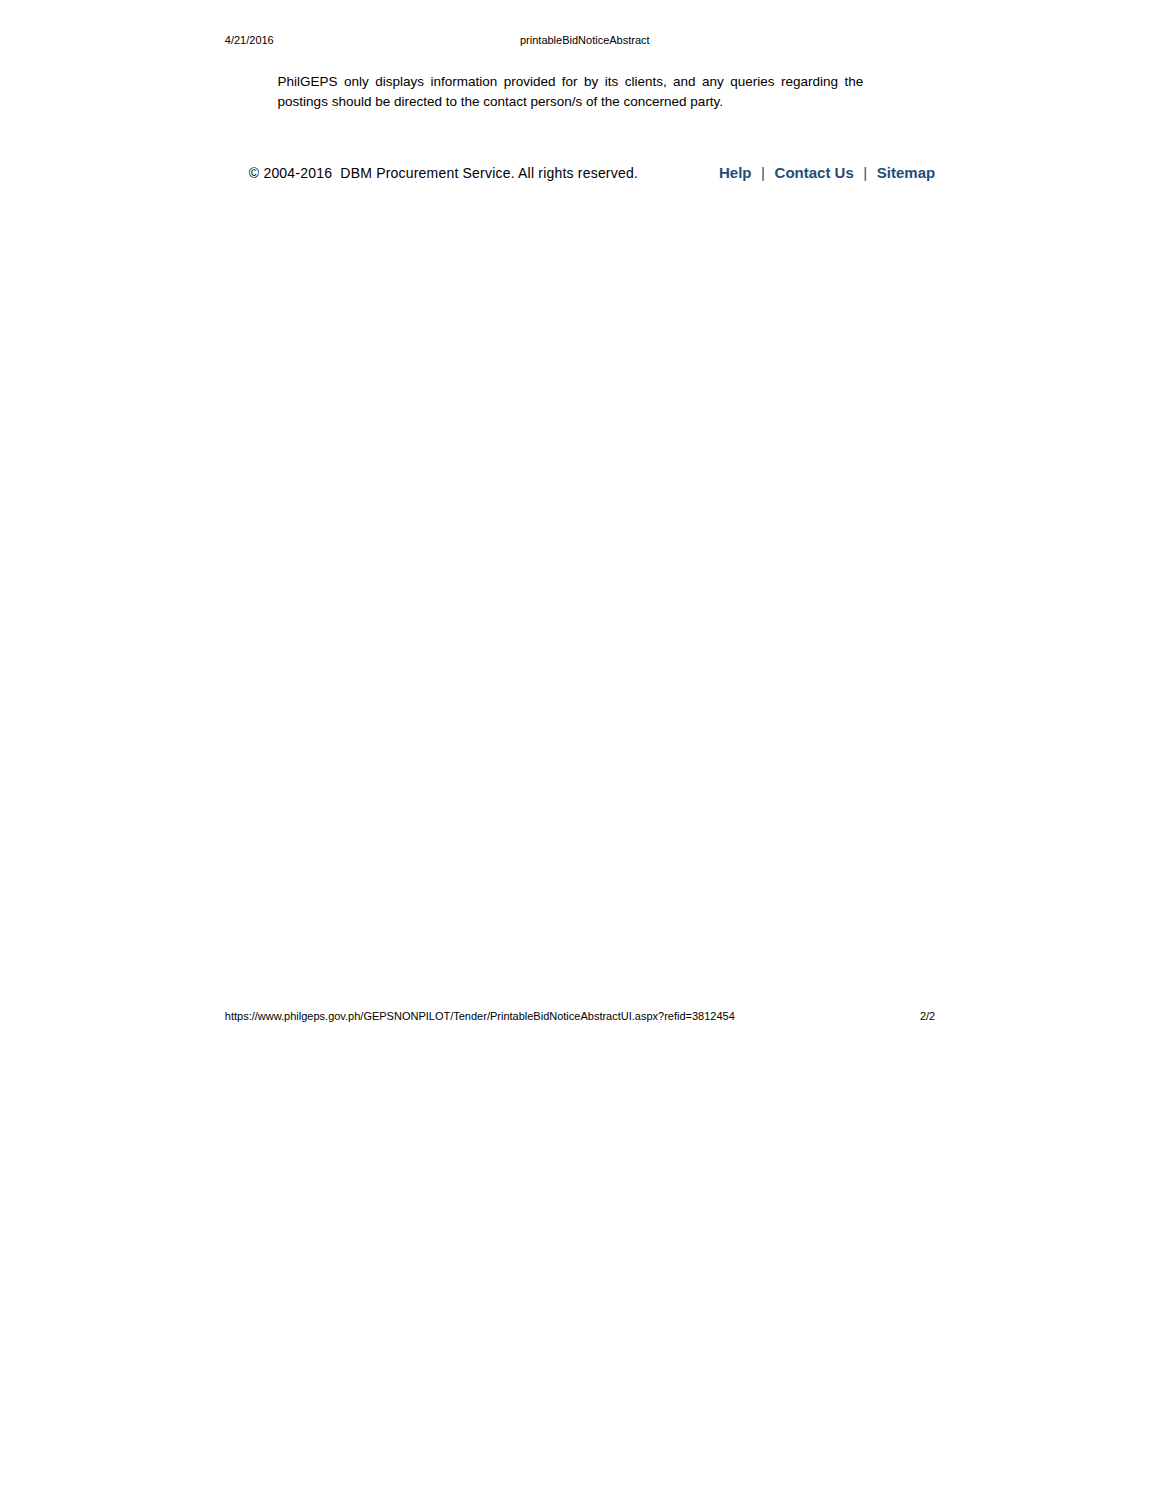4/21/2016
printableBidNoticeAbstract
PhilGEPS only displays information provided for by its clients, and any queries regarding the postings should be directed to the contact person/s of the concerned party.
© 2004-2016 DBM Procurement Service. All rights reserved.
Help|Contact Us|Sitemap
https://www.philgeps.gov.ph/GEPSNONPILOT/Tender/PrintableBidNoticeAbstractUI.aspx?refid=3812454
2/2